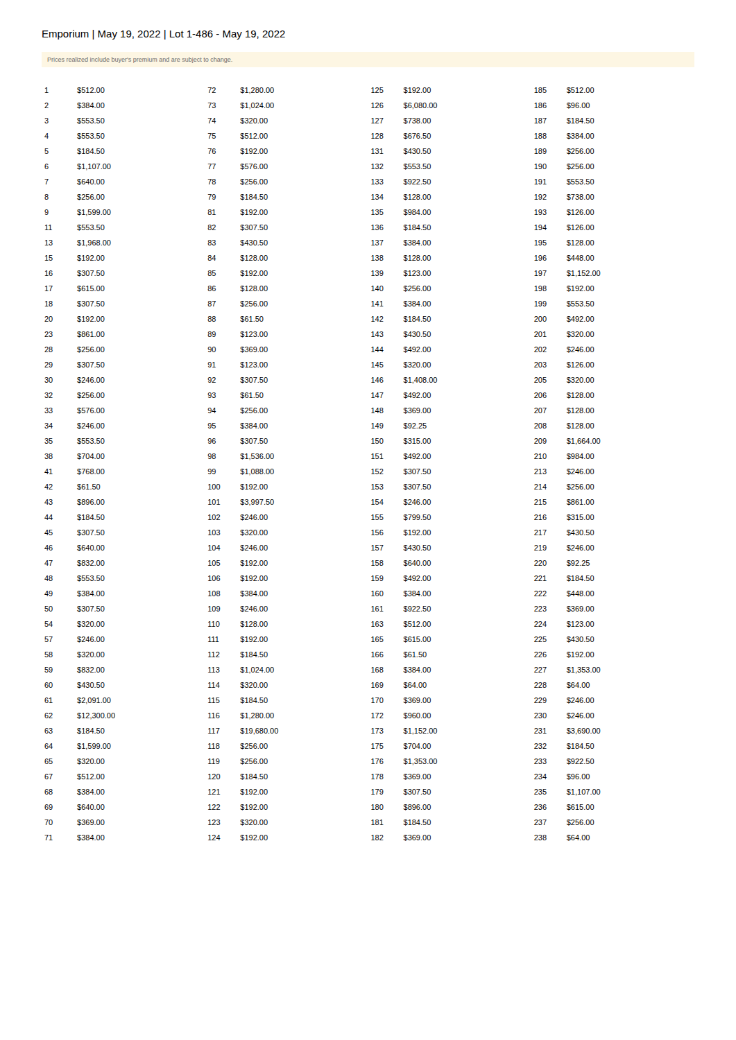Emporium | May 19, 2022 | Lot 1-486 - May 19, 2022
Prices realized include buyer's premium and are subject to change.
| 1 | $512.00 | 72 | $1,280.00 | 125 | $192.00 | 185 | $512.00 |
| 2 | $384.00 | 73 | $1,024.00 | 126 | $6,080.00 | 186 | $96.00 |
| 3 | $553.50 | 74 | $320.00 | 127 | $738.00 | 187 | $184.50 |
| 4 | $553.50 | 75 | $512.00 | 128 | $676.50 | 188 | $384.00 |
| 5 | $184.50 | 76 | $192.00 | 131 | $430.50 | 189 | $256.00 |
| 6 | $1,107.00 | 77 | $576.00 | 132 | $553.50 | 190 | $256.00 |
| 7 | $640.00 | 78 | $256.00 | 133 | $922.50 | 191 | $553.50 |
| 8 | $256.00 | 79 | $184.50 | 134 | $128.00 | 192 | $738.00 |
| 9 | $1,599.00 | 81 | $192.00 | 135 | $984.00 | 193 | $126.00 |
| 11 | $553.50 | 82 | $307.50 | 136 | $184.50 | 194 | $126.00 |
| 13 | $1,968.00 | 83 | $430.50 | 137 | $384.00 | 195 | $128.00 |
| 15 | $192.00 | 84 | $128.00 | 138 | $128.00 | 196 | $448.00 |
| 16 | $307.50 | 85 | $192.00 | 139 | $123.00 | 197 | $1,152.00 |
| 17 | $615.00 | 86 | $128.00 | 140 | $256.00 | 198 | $192.00 |
| 18 | $307.50 | 87 | $256.00 | 141 | $384.00 | 199 | $553.50 |
| 20 | $192.00 | 88 | $61.50 | 142 | $184.50 | 200 | $492.00 |
| 23 | $861.00 | 89 | $123.00 | 143 | $430.50 | 201 | $320.00 |
| 28 | $256.00 | 90 | $369.00 | 144 | $492.00 | 202 | $246.00 |
| 29 | $307.50 | 91 | $123.00 | 145 | $320.00 | 203 | $126.00 |
| 30 | $246.00 | 92 | $307.50 | 146 | $1,408.00 | 205 | $320.00 |
| 32 | $256.00 | 93 | $61.50 | 147 | $492.00 | 206 | $128.00 |
| 33 | $576.00 | 94 | $256.00 | 148 | $369.00 | 207 | $128.00 |
| 34 | $246.00 | 95 | $384.00 | 149 | $92.25 | 208 | $128.00 |
| 35 | $553.50 | 96 | $307.50 | 150 | $315.00 | 209 | $1,664.00 |
| 38 | $704.00 | 98 | $1,536.00 | 151 | $492.00 | 210 | $984.00 |
| 41 | $768.00 | 99 | $1,088.00 | 152 | $307.50 | 213 | $246.00 |
| 42 | $61.50 | 100 | $192.00 | 153 | $307.50 | 214 | $256.00 |
| 43 | $896.00 | 101 | $3,997.50 | 154 | $246.00 | 215 | $861.00 |
| 44 | $184.50 | 102 | $246.00 | 155 | $799.50 | 216 | $315.00 |
| 45 | $307.50 | 103 | $320.00 | 156 | $192.00 | 217 | $430.50 |
| 46 | $640.00 | 104 | $246.00 | 157 | $430.50 | 219 | $246.00 |
| 47 | $832.00 | 105 | $192.00 | 158 | $640.00 | 220 | $92.25 |
| 48 | $553.50 | 106 | $192.00 | 159 | $492.00 | 221 | $184.50 |
| 49 | $384.00 | 108 | $384.00 | 160 | $384.00 | 222 | $448.00 |
| 50 | $307.50 | 109 | $246.00 | 161 | $922.50 | 223 | $369.00 |
| 54 | $320.00 | 110 | $128.00 | 163 | $512.00 | 224 | $123.00 |
| 57 | $246.00 | 111 | $192.00 | 165 | $615.00 | 225 | $430.50 |
| 58 | $320.00 | 112 | $184.50 | 166 | $61.50 | 226 | $192.00 |
| 59 | $832.00 | 113 | $1,024.00 | 168 | $384.00 | 227 | $1,353.00 |
| 60 | $430.50 | 114 | $320.00 | 169 | $64.00 | 228 | $64.00 |
| 61 | $2,091.00 | 115 | $184.50 | 170 | $369.00 | 229 | $246.00 |
| 62 | $12,300.00 | 116 | $1,280.00 | 172 | $960.00 | 230 | $246.00 |
| 63 | $184.50 | 117 | $19,680.00 | 173 | $1,152.00 | 231 | $3,690.00 |
| 64 | $1,599.00 | 118 | $256.00 | 175 | $704.00 | 232 | $184.50 |
| 65 | $320.00 | 119 | $256.00 | 176 | $1,353.00 | 233 | $922.50 |
| 67 | $512.00 | 120 | $184.50 | 178 | $369.00 | 234 | $96.00 |
| 68 | $384.00 | 121 | $192.00 | 179 | $307.50 | 235 | $1,107.00 |
| 69 | $640.00 | 122 | $192.00 | 180 | $896.00 | 236 | $615.00 |
| 70 | $369.00 | 123 | $320.00 | 181 | $184.50 | 237 | $256.00 |
| 71 | $384.00 | 124 | $192.00 | 182 | $369.00 | 238 | $64.00 |